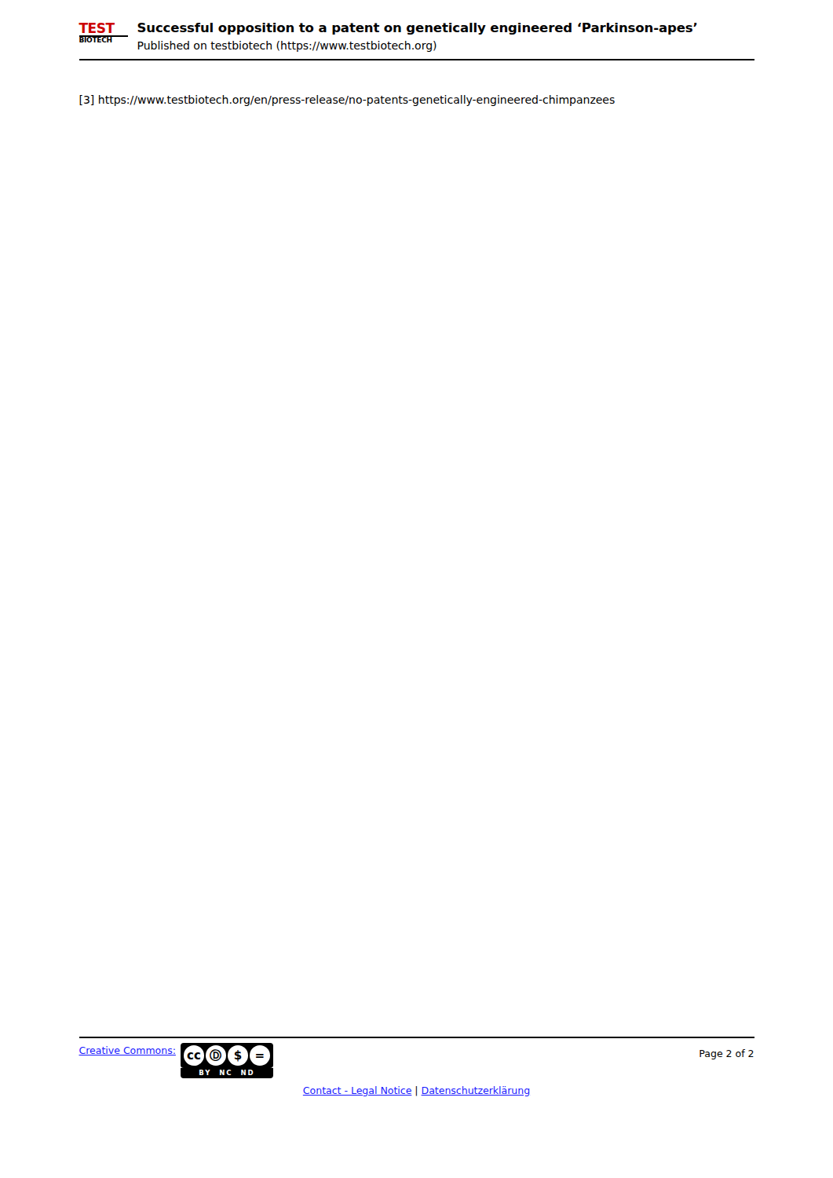TEST BIOTECH
Successful opposition to a patent on genetically engineered ‘Parkinson-apes’
Published on testbiotech (https://www.testbiotech.org)
[3] https://www.testbiotech.org/en/press-release/no-patents-genetically-engineered-chimpanzees
Creative Commons:
cc Ⓓ $ =
BY NC ND
Page 2 of 2
Contact - Legal Notice | Datenschutzerklärung